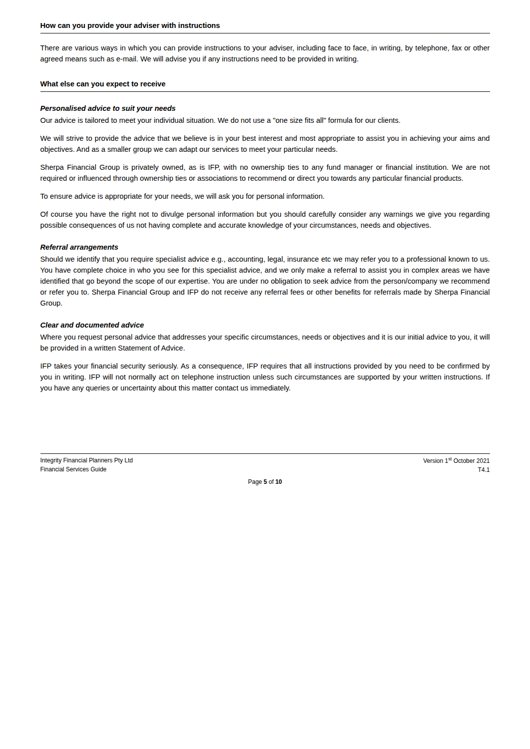How can you provide your adviser with instructions
There are various ways in which you can provide instructions to your adviser, including face to face, in writing, by telephone, fax or other agreed means such as e-mail. We will advise you if any instructions need to be provided in writing.
What else can you expect to receive
Personalised advice to suit your needs
Our advice is tailored to meet your individual situation. We do not use a "one size fits all" formula for our clients.
We will strive to provide the advice that we believe is in your best interest and most appropriate to assist you in achieving your aims and objectives. And as a smaller group we can adapt our services to meet your particular needs.
Sherpa Financial Group is privately owned, as is IFP, with no ownership ties to any fund manager or financial institution. We are not required or influenced through ownership ties or associations to recommend or direct you towards any particular financial products.
To ensure advice is appropriate for your needs, we will ask you for personal information.
Of course you have the right not to divulge personal information but you should carefully consider any warnings we give you regarding possible consequences of us not having complete and accurate knowledge of your circumstances, needs and objectives.
Referral arrangements
Should we identify that you require specialist advice e.g., accounting, legal, insurance etc we may refer you to a professional known to us. You have complete choice in who you see for this specialist advice, and we only make a referral to assist you in complex areas we have identified that go beyond the scope of our expertise. You are under no obligation to seek advice from the person/company we recommend or refer you to. Sherpa Financial Group and IFP do not receive any referral fees or other benefits for referrals made by Sherpa Financial Group.
Clear and documented advice
Where you request personal advice that addresses your specific circumstances, needs or objectives and it is our initial advice to you, it will be provided in a written Statement of Advice.
IFP takes your financial security seriously. As a consequence, IFP requires that all instructions provided by you need to be confirmed by you in writing. IFP will not normally act on telephone instruction unless such circumstances are supported by your written instructions. If you have any queries or uncertainty about this matter contact us immediately.
Integrity Financial Planners Pty Ltd
Financial Services Guide
Version 1st October 2021
T4.1
Page 5 of 10